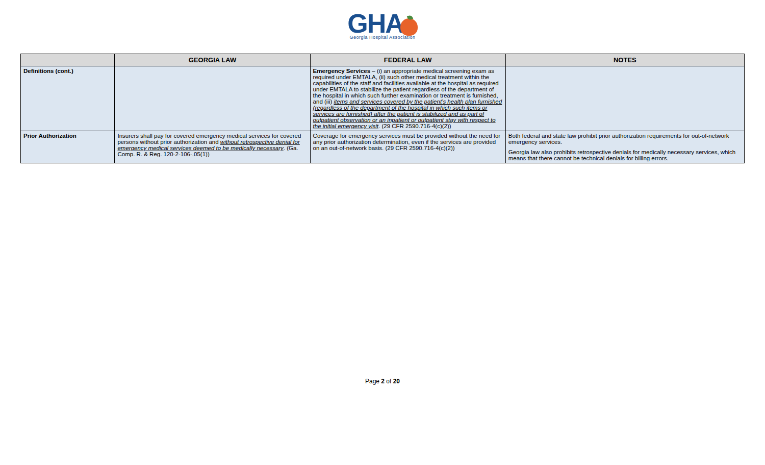GHA
Georgia Hospital Association
| | GEORGIA LAW | FEDERAL LAW | NOTES |
| --- | --- | --- | --- |
| Definitions (cont.) | | Emergency Services – (i) an appropriate medical screening exam as required under EMTALA, (ii) such other medical treatment within the capabilities of the staff and facilities available at the hospital as required under EMTALA to stabilize the patient regardless of the department of the hospital in which such further examination or treatment is furnished, and (iii) items and services covered by the patient’s health plan furnished (regardless of the department of the hospital in which such items or services are furnished) after the patient is stabilized and as part of outpatient observation or an inpatient or outpatient stay with respect to the initial emergency visit . (29 CFR 2590.716-4(c)(2)) | |
| Prior Authorization | Insurers shall pay for covered emergency medical services for covered persons without prior authorization and without retrospective denial for emergency medical services deemed to be medically necessary . (Ga. Comp. R. & Reg. 120-2-106-.05(1)) | Coverage for emergency services must be provided without the need for any prior authorization determination, even if the services are provided on an out-of-network basis. (29 CFR 2590.716-4(c)(2)) | Both federal and state law prohibit prior authorization requirements for out-of-network emergency services. Georgia law also prohibits retrospective denials for medically necessary services, which means that there cannot be technical denials for billing errors. |
Page 2 of 20